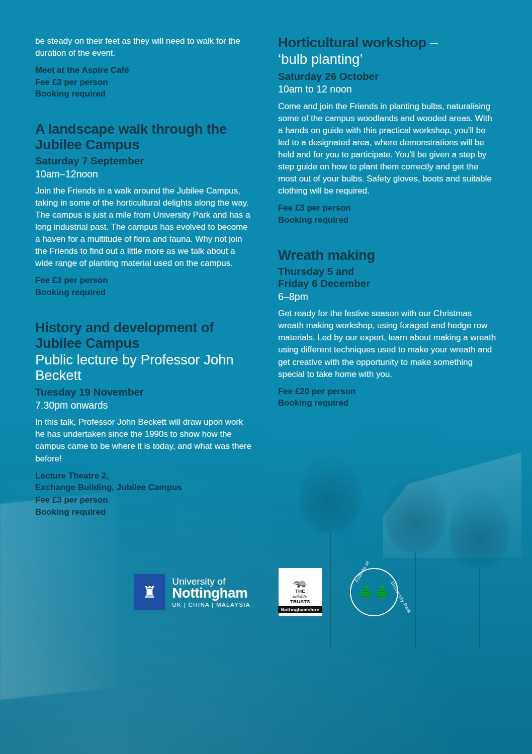be steady on their feet as they will need to walk for the duration of the event.
Meet at the Aspire Café
Fee £3 per person
Booking required
A landscape walk through the Jubilee Campus
Saturday 7 September
10am–12noon
Join the Friends in a walk around the Jubilee Campus, taking in some of the horticultural delights along the way. The campus is just a mile from University Park and has a long industrial past. The campus has evolved to become a haven for a multitude of flora and fauna. Why not join the Friends to find out a little more as we talk about a wide range of planting material used on the campus.
Fee £3 per person
Booking required
History and development of Jubilee Campus
Public lecture by Professor John Beckett
Tuesday 19 November
7.30pm onwards
In this talk, Professor John Beckett will draw upon work he has undertaken since the 1990s to show how the campus came to be where it is today, and what was there before!
Lecture Theatre 2,
Exchange Building, Jubilee Campus
Fee £3 per person
Booking required
Horticultural workshop –
‘bulb planting’
Saturday 26 October
10am to 12 noon
Come and join the Friends in planting bulbs, naturalising some of the campus woodlands and wooded areas. With a hands on guide with this practical workshop, you’ll be led to a designated area, where demonstrations will be held and for you to participate. You’ll be given a step by step guide on how to plant them correctly and get the most out of your bulbs. Safety gloves, boots and suitable clothing will be required.
Fee £3 per person
Booking required
Wreath making
Thursday 5 and
Friday 6 December
6–8pm
Get ready for the festive season with our Christmas wreath making workshop, using foraged and hedge row materials. Led by our expert, learn about making a wreath using different techniques used to make your wreath and get creative with the opportunity to make something special to take home with you.
Fee £20 per person
Booking required
♜
University of Nottingham UK | CHINA | MALAYSIA
🦡
Thewildlife TRUSTS
Nottinghamshire
🌲🌲
Friends of University Park